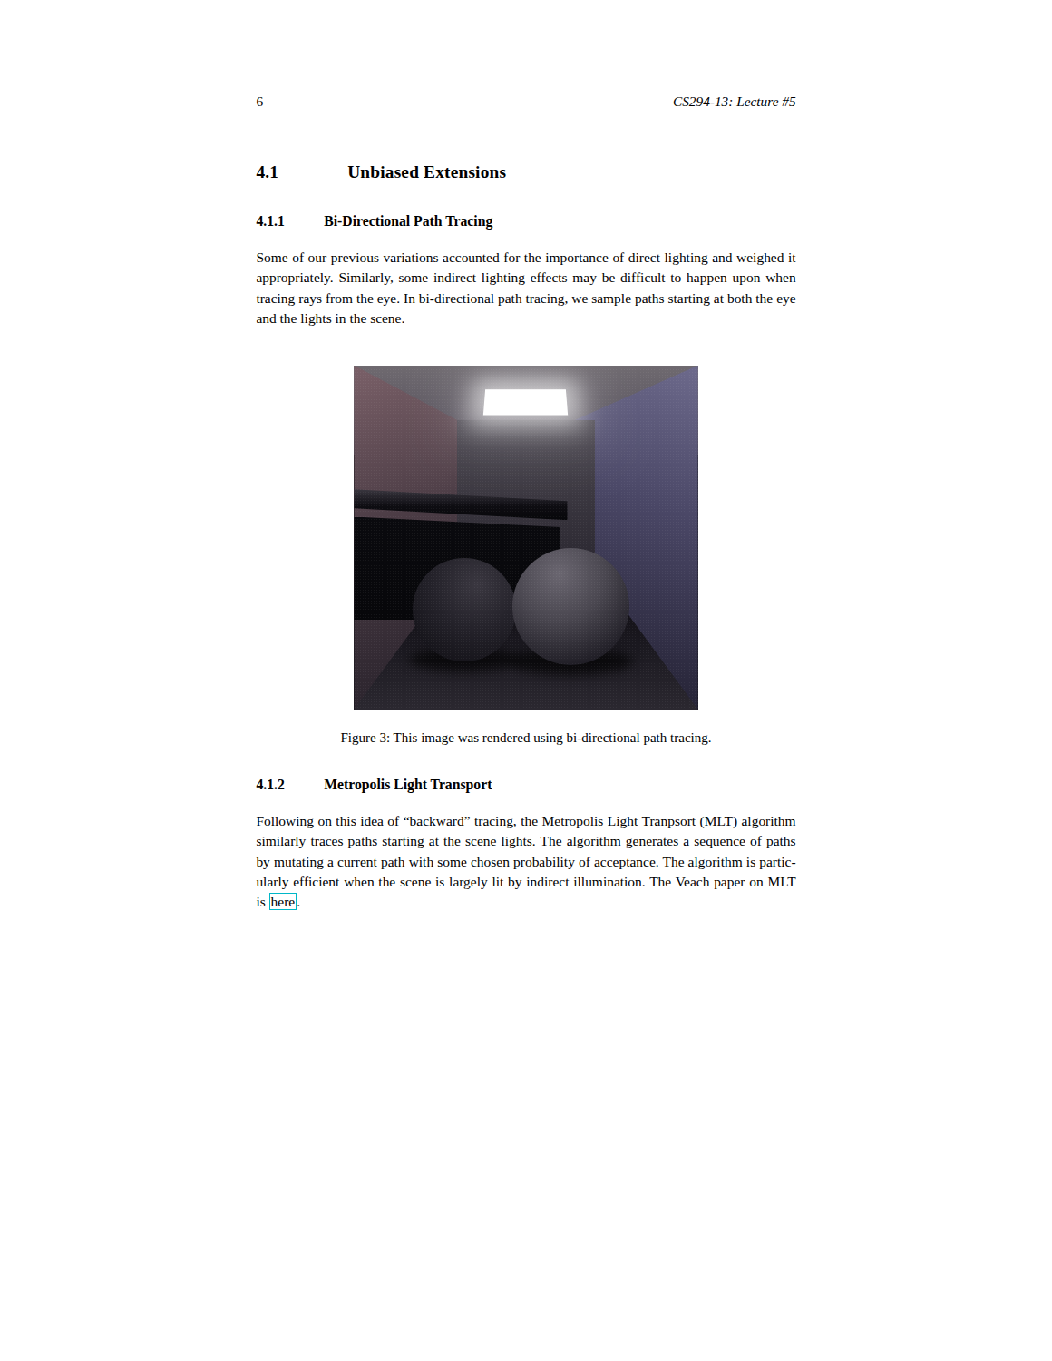6 CS294-13: Lecture #5
4.1 Unbiased Extensions
4.1.1 Bi-Directional Path Tracing
Some of our previous variations accounted for the importance of direct lighting and weighed it appropriately. Similarly, some indirect lighting effects may be difficult to happen upon when tracing rays from the eye. In bi-directional path tracing, we sample paths starting at both the eye and the lights in the scene.
Figure 3: This image was rendered using bi-directional path tracing.
4.1.2 Metropolis Light Transport
Following on this idea of “backward” tracing, the Metropolis Light Tranpsort (MLT) algorithm similarly traces paths starting at the scene lights. The algorithm generates a sequence of paths by mutating a current path with some chosen probability of acceptance. The algorithm is particularly efficient when the scene is largely lit by indirect illumination. The Veach paper on MLT is here.